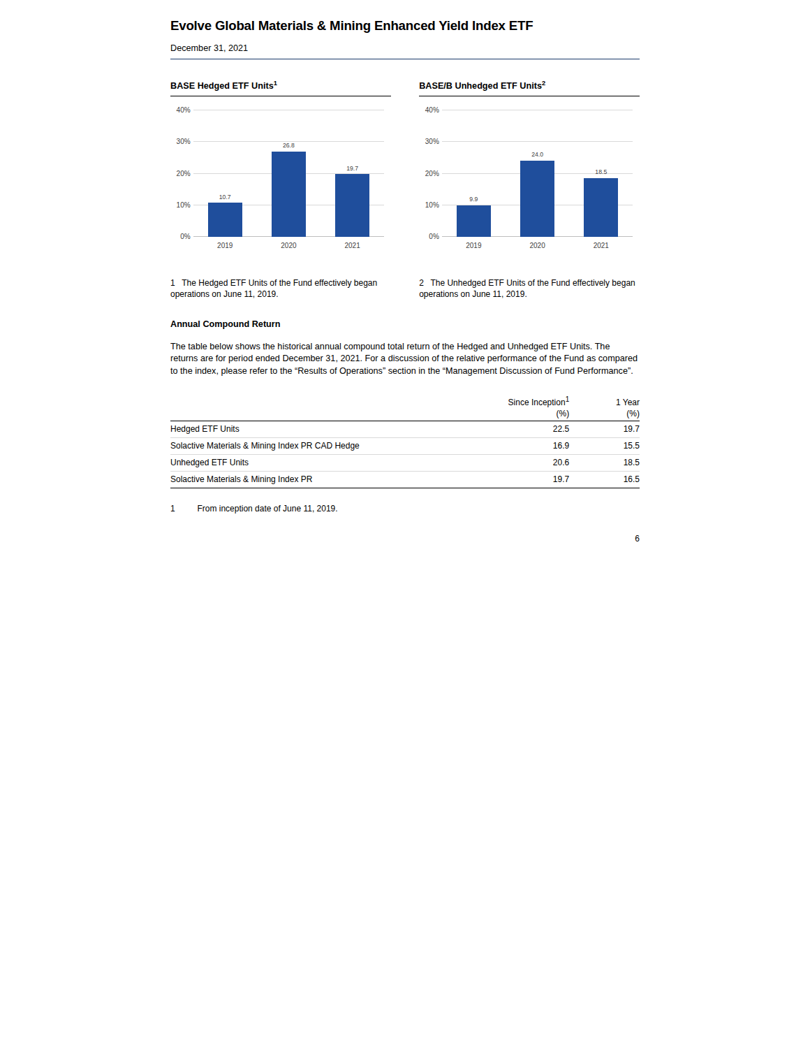Evolve Global Materials & Mining Enhanced Yield Index ETF
December 31, 2021
BASE Hedged ETF Units1
40%
30%
20%
10%
0%
10.7
26.8
19.7
2019
2020
2021
BASE/B Unhedged ETF Units2
40%
30%
20%
10%
0%
9.9
24.0
18.5
2019
2020
2021
1 The Hedged ETF Units of the Fund effectively began operations on June 11, 2019.
2 The Unhedged ETF Units of the Fund effectively began operations on June 11, 2019.
Annual Compound Return
The table below shows the historical annual compound total return of the Hedged and Unhedged ETF Units. The returns are for period ended December 31, 2021. For a discussion of the relative performance of the Fund as compared to the index, please refer to the “Results of Operations” section in the “Management Discussion of Fund Performance”.
| | Since Inception 1 (%) | 1 Year (%) |
| --- | --- | --- |
| Hedged ETF Units | 22.5 | 19.7 |
| Solactive Materials & Mining Index PR CAD Hedge | 16.9 | 15.5 |
| Unhedged ETF Units | 20.6 | 18.5 |
| Solactive Materials & Mining Index PR | 19.7 | 16.5 |
1 From inception date of June 11, 2019.
6